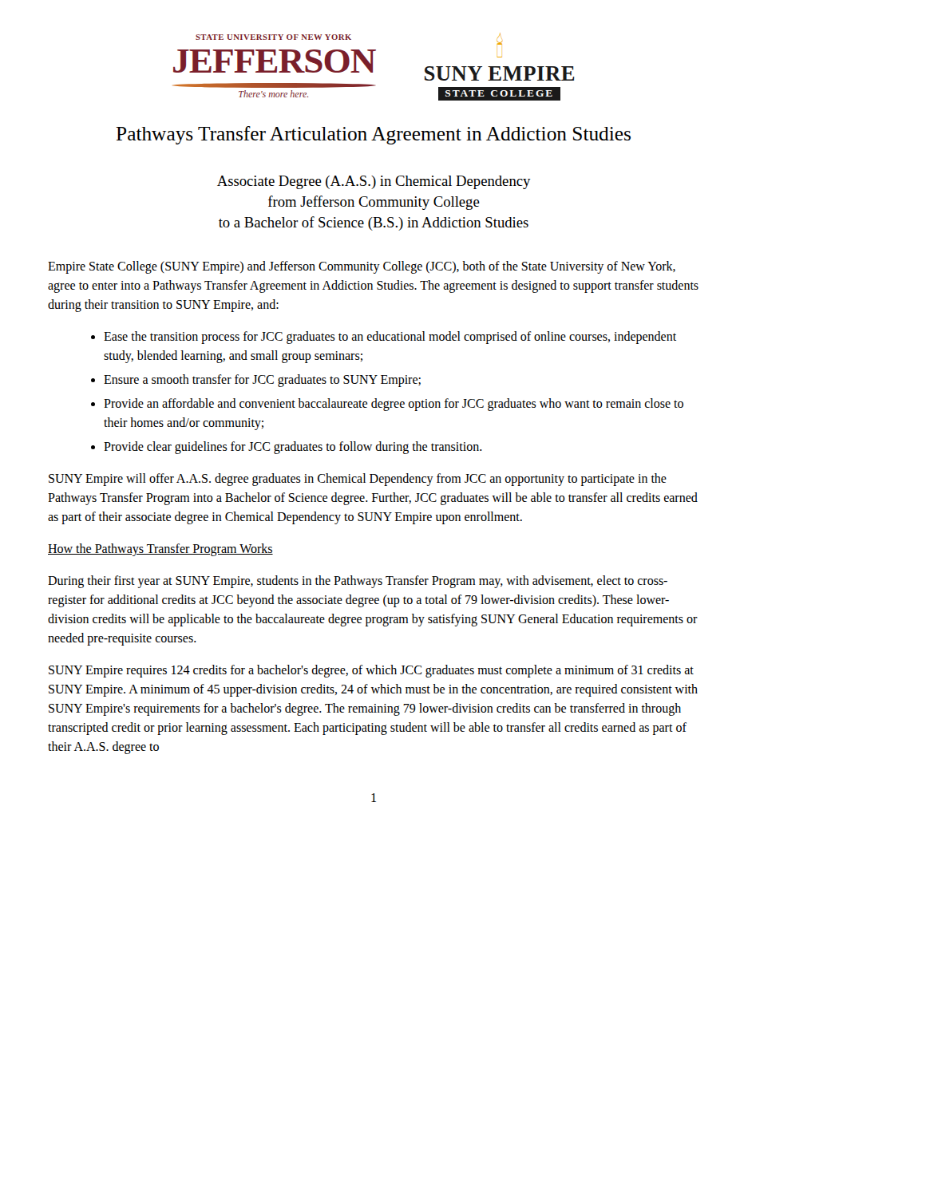STATE UNIVERSITY OF NEW YORK
JEFFERSON
There's more here.
🕯
SUNY EMPIRE
STATE COLLEGE
Pathways Transfer Articulation Agreement in Addiction Studies
Associate Degree (A.A.S.) in Chemical Dependency
from Jefferson Community College
to a Bachelor of Science (B.S.) in Addiction Studies
Empire State College (SUNY Empire) and Jefferson Community College (JCC), both of the State University of New York, agree to enter into a Pathways Transfer Agreement in Addiction Studies. The agreement is designed to support transfer students during their transition to SUNY Empire, and:
Ease the transition process for JCC graduates to an educational model comprised of online courses, independent study, blended learning, and small group seminars;
Ensure a smooth transfer for JCC graduates to SUNY Empire;
Provide an affordable and convenient baccalaureate degree option for JCC graduates who want to remain close to their homes and/or community;
Provide clear guidelines for JCC graduates to follow during the transition.
SUNY Empire will offer A.A.S. degree graduates in Chemical Dependency from JCC an opportunity to participate in the Pathways Transfer Program into a Bachelor of Science degree. Further, JCC graduates will be able to transfer all credits earned as part of their associate degree in Chemical Dependency to SUNY Empire upon enrollment.
How the Pathways Transfer Program Works
During their first year at SUNY Empire, students in the Pathways Transfer Program may, with advisement, elect to cross-register for additional credits at JCC beyond the associate degree (up to a total of 79 lower-division credits). These lower-division credits will be applicable to the baccalaureate degree program by satisfying SUNY General Education requirements or needed pre-requisite courses.
SUNY Empire requires 124 credits for a bachelor's degree, of which JCC graduates must complete a minimum of 31 credits at SUNY Empire. A minimum of 45 upper-division credits, 24 of which must be in the concentration, are required consistent with SUNY Empire's requirements for a bachelor's degree. The remaining 79 lower-division credits can be transferred in through transcripted credit or prior learning assessment. Each participating student will be able to transfer all credits earned as part of their A.A.S. degree to
1